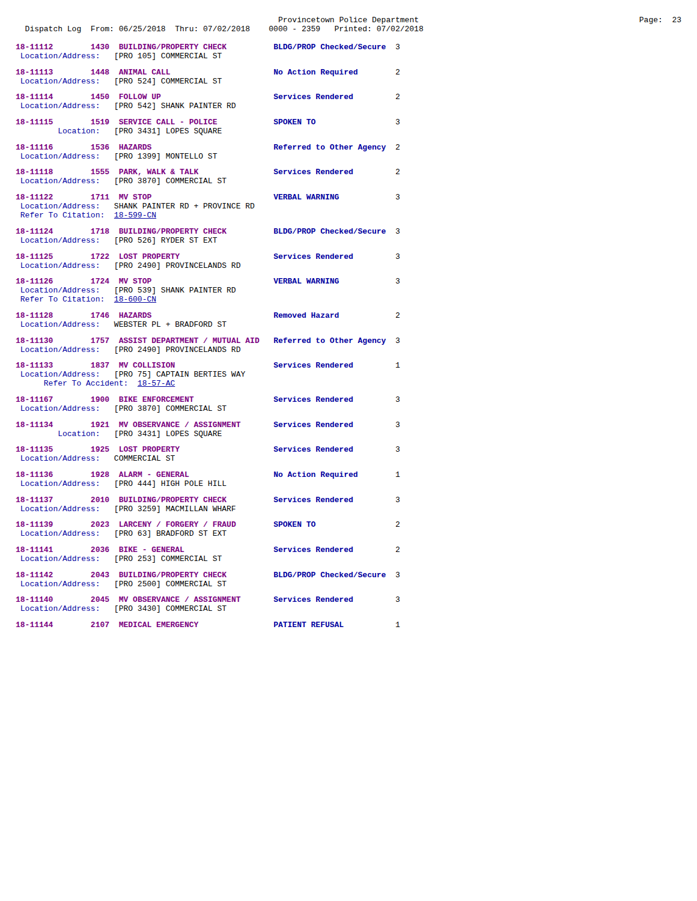Provincetown Police Department
Page: 23
  Dispatch Log  From: 06/25/2018  Thru: 07/02/2018    0000 - 2359   Printed: 07/02/2018
18-11112        1430  BUILDING/PROPERTY CHECK          BLDG/PROP Checked/Secure  3
 Location/Address:   [PRO 105] COMMERCIAL ST
18-11113        1448  ANIMAL CALL                      No Action Required        2
 Location/Address:   [PRO 524] COMMERCIAL ST
18-11114        1450  FOLLOW UP                        Services Rendered         2
 Location/Address:   [PRO 542] SHANK PAINTER RD
18-11115        1519  SERVICE CALL - POLICE            SPOKEN TO                 3
         Location:   [PRO 3431] LOPES SQUARE
18-11116        1536  HAZARDS                          Referred to Other Agency  2
 Location/Address:   [PRO 1399] MONTELLO ST
18-11118        1555  PARK, WALK & TALK                Services Rendered         2
 Location/Address:   [PRO 3870] COMMERCIAL ST
18-11122        1711  MV STOP                          VERBAL WARNING            3
 Location/Address:   SHANK PAINTER RD + PROVINCE RD
 Refer To Citation:  18-599-CN
18-11124        1718  BUILDING/PROPERTY CHECK          BLDG/PROP Checked/Secure  3
 Location/Address:   [PRO 526] RYDER ST EXT
18-11125        1722  LOST PROPERTY                    Services Rendered         3
 Location/Address:   [PRO 2490] PROVINCELANDS RD
18-11126        1724  MV STOP                          VERBAL WARNING            3
 Location/Address:   [PRO 539] SHANK PAINTER RD
 Refer To Citation:  18-600-CN
18-11128        1746  HAZARDS                          Removed Hazard            2
 Location/Address:   WEBSTER PL + BRADFORD ST
18-11130        1757  ASSIST DEPARTMENT / MUTUAL AID   Referred to Other Agency  3
 Location/Address:   [PRO 2490] PROVINCELANDS RD
18-11133        1837  MV COLLISION                     Services Rendered         1
 Location/Address:   [PRO 75] CAPTAIN BERTIES WAY
      Refer To Accident:  18-57-AC
18-11167        1900  BIKE ENFORCEMENT                 Services Rendered         3
 Location/Address:   [PRO 3870] COMMERCIAL ST
18-11134        1921  MV OBSERVANCE / ASSIGNMENT       Services Rendered         3
         Location:   [PRO 3431] LOPES SQUARE
18-11135        1925  LOST PROPERTY                    Services Rendered         3
 Location/Address:   COMMERCIAL ST
18-11136        1928  ALARM - GENERAL                  No Action Required        1
 Location/Address:   [PRO 444] HIGH POLE HILL
18-11137        2010  BUILDING/PROPERTY CHECK          Services Rendered         3
 Location/Address:   [PRO 3259] MACMILLAN WHARF
18-11139        2023  LARCENY / FORGERY / FRAUD        SPOKEN TO                 2
 Location/Address:   [PRO 63] BRADFORD ST EXT
18-11141        2036  BIKE - GENERAL                   Services Rendered         2
 Location/Address:   [PRO 253] COMMERCIAL ST
18-11142        2043  BUILDING/PROPERTY CHECK          BLDG/PROP Checked/Secure  3
 Location/Address:   [PRO 2500] COMMERCIAL ST
18-11140        2045  MV OBSERVANCE / ASSIGNMENT       Services Rendered         3
 Location/Address:   [PRO 3430] COMMERCIAL ST
18-11144        2107  MEDICAL EMERGENCY                PATIENT REFUSAL           1